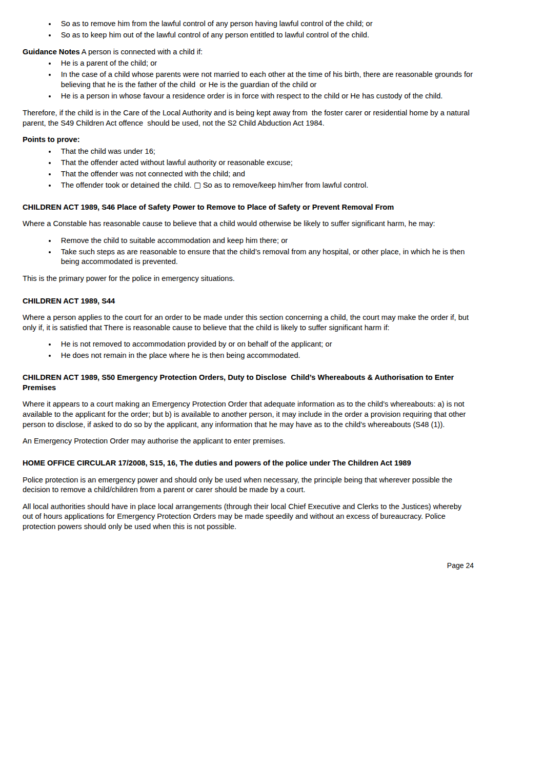So as to remove him from the lawful control of any person having lawful control of the child; or
So as to keep him out of the lawful control of any person entitled to lawful control of the child.
Guidance Notes A person is connected with a child if:
He is a parent of the child; or
In the case of a child whose parents were not married to each other at the time of his birth, there are reasonable grounds for believing that he is the father of the child or He is the guardian of the child or
He is a person in whose favour a residence order is in force with respect to the child or He has custody of the child.
Therefore, if the child is in the Care of the Local Authority and is being kept away from the foster carer or residential home by a natural parent, the S49 Children Act offence should be used, not the S2 Child Abduction Act 1984.
Points to prove:
That the child was under 16;
That the offender acted without lawful authority or reasonable excuse;
That the offender was not connected with the child; and
The offender took or detained the child. ▢ So as to remove/keep him/her from lawful control.
CHILDREN ACT 1989, S46 Place of Safety Power to Remove to Place of Safety or Prevent Removal From
Where a Constable has reasonable cause to believe that a child would otherwise be likely to suffer significant harm, he may:
Remove the child to suitable accommodation and keep him there; or
Take such steps as are reasonable to ensure that the child’s removal from any hospital, or other place, in which he is then being accommodated is prevented.
This is the primary power for the police in emergency situations.
CHILDREN ACT 1989, S44
Where a person applies to the court for an order to be made under this section concerning a child, the court may make the order if, but only if, it is satisfied that There is reasonable cause to believe that the child is likely to suffer significant harm if:
He is not removed to accommodation provided by or on behalf of the applicant; or
He does not remain in the place where he is then being accommodated.
CHILDREN ACT 1989, S50 Emergency Protection Orders, Duty to Disclose Child’s Whereabouts & Authorisation to Enter Premises
Where it appears to a court making an Emergency Protection Order that adequate information as to the child’s whereabouts: a) is not available to the applicant for the order; but b) is available to another person, it may include in the order a provision requiring that other person to disclose, if asked to do so by the applicant, any information that he may have as to the child’s whereabouts (S48 (1)).
An Emergency Protection Order may authorise the applicant to enter premises.
HOME OFFICE CIRCULAR 17/2008, S15, 16, The duties and powers of the police under The Children Act 1989
Police protection is an emergency power and should only be used when necessary, the principle being that wherever possible the decision to remove a child/children from a parent or carer should be made by a court.
All local authorities should have in place local arrangements (through their local Chief Executive and Clerks to the Justices) whereby out of hours applications for Emergency Protection Orders may be made speedily and without an excess of bureaucracy. Police protection powers should only be used when this is not possible.
Page 24